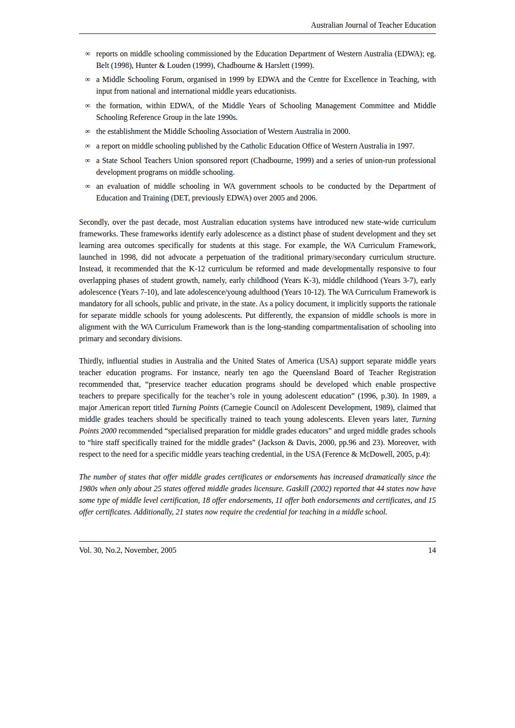Australian Journal of Teacher Education
reports on middle schooling commissioned by the Education Department of Western Australia (EDWA); eg. Belt (1998), Hunter & Louden (1999), Chadbourne & Harslett (1999).
a Middle Schooling Forum, organised in 1999 by EDWA and the Centre for Excellence in Teaching, with input from national and international middle years educationists.
the formation, within EDWA, of the Middle Years of Schooling Management Committee and Middle Schooling Reference Group in the late 1990s.
the establishment the Middle Schooling Association of Western Australia in 2000.
a report on middle schooling published by the Catholic Education Office of Western Australia in 1997.
a State School Teachers Union sponsored report (Chadbourne, 1999) and a series of union-run professional development programs on middle schooling.
an evaluation of middle schooling in WA government schools to be conducted by the Department of Education and Training (DET, previously EDWA) over 2005 and 2006.
Secondly, over the past decade, most Australian education systems have introduced new state-wide curriculum frameworks. These frameworks identify early adolescence as a distinct phase of student development and they set learning area outcomes specifically for students at this stage. For example, the WA Curriculum Framework, launched in 1998, did not advocate a perpetuation of the traditional primary/secondary curriculum structure. Instead, it recommended that the K-12 curriculum be reformed and made developmentally responsive to four overlapping phases of student growth, namely, early childhood (Years K-3), middle childhood (Years 3-7), early adolescence (Years 7-10), and late adolescence/young adulthood (Years 10-12). The WA Curriculum Framework is mandatory for all schools, public and private, in the state. As a policy document, it implicitly supports the rationale for separate middle schools for young adolescents. Put differently, the expansion of middle schools is more in alignment with the WA Curriculum Framework than is the long-standing compartmentalisation of schooling into primary and secondary divisions.
Thirdly, influential studies in Australia and the United States of America (USA) support separate middle years teacher education programs. For instance, nearly ten ago the Queensland Board of Teacher Registration recommended that, “preservice teacher education programs should be developed which enable prospective teachers to prepare specifically for the teacher’s role in young adolescent education” (1996, p.30). In 1989, a major American report titled Turning Points (Carnegie Council on Adolescent Development, 1989), claimed that middle grades teachers should be specifically trained to teach young adolescents. Eleven years later, Turning Points 2000 recommended “specialised preparation for middle grades educators” and urged middle grades schools to “hire staff specifically trained for the middle grades” (Jackson & Davis, 2000, pp.96 and 23). Moreover, with respect to the need for a specific middle years teaching credential, in the USA (Ference & McDowell, 2005, p.4):
The number of states that offer middle grades certificates or endorsements has increased dramatically since the 1980s when only about 25 states offered middle grades licensure. Gaskill (2002) reported that 44 states now have some type of middle level certification, 18 offer endorsements, 11 offer both endorsements and certificates, and 15 offer certificates. Additionally, 21 states now require the credential for teaching in a middle school.
Vol. 30, No.2, November, 2005 14